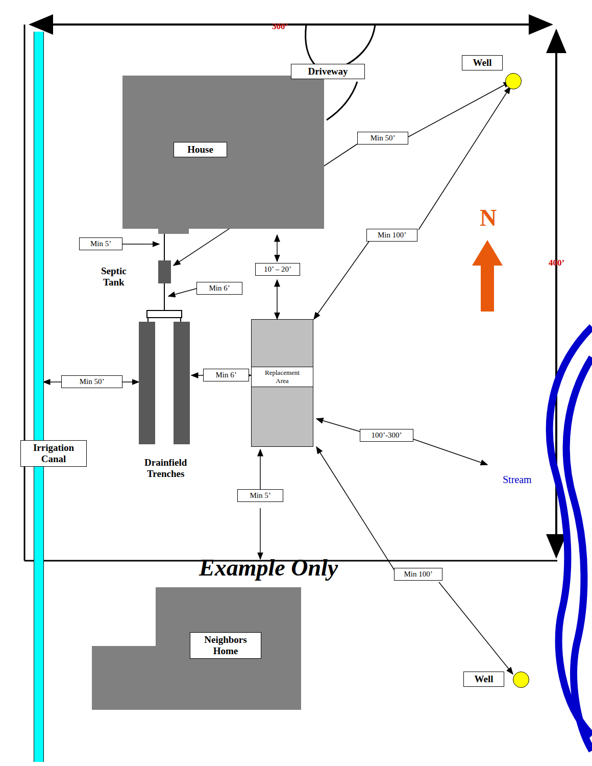300’
400’
N
Irrigation
Canal
House
Driveway
Well
Well
Septic
Tank
Drainfield
Trenches
Replacement
Area
Stream
Example Only
Neighbors
Home
Min 50’
Min 100’
Min 5’
Min 6’
10’ – 20’
Min 6’
Min 50’
100’-300’
Min 5’
Min 100’